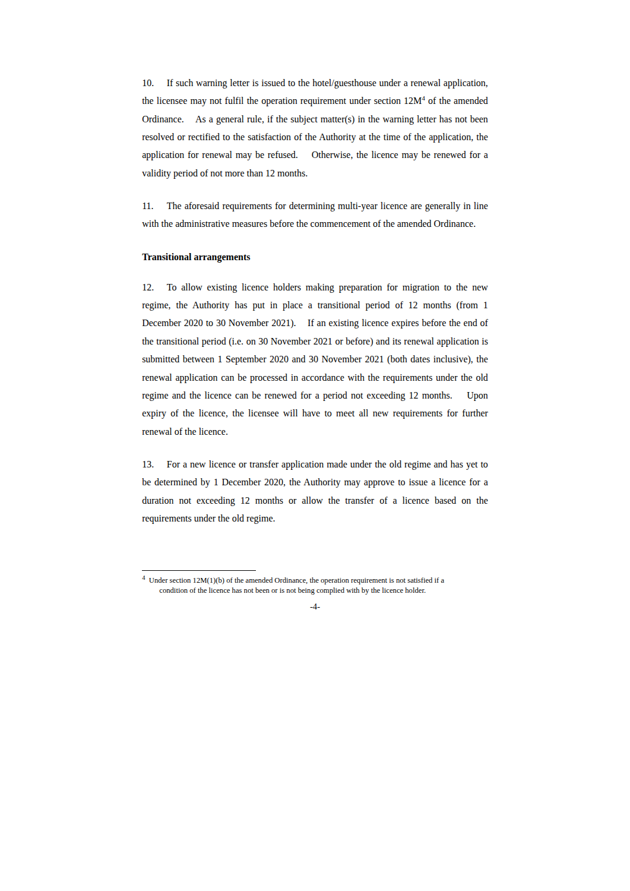10. If such warning letter is issued to the hotel/guesthouse under a renewal application, the licensee may not fulfil the operation requirement under section 12M4 of the amended Ordinance. As a general rule, if the subject matter(s) in the warning letter has not been resolved or rectified to the satisfaction of the Authority at the time of the application, the application for renewal may be refused. Otherwise, the licence may be renewed for a validity period of not more than 12 months.
11. The aforesaid requirements for determining multi-year licence are generally in line with the administrative measures before the commencement of the amended Ordinance.
Transitional arrangements
12. To allow existing licence holders making preparation for migration to the new regime, the Authority has put in place a transitional period of 12 months (from 1 December 2020 to 30 November 2021). If an existing licence expires before the end of the transitional period (i.e. on 30 November 2021 or before) and its renewal application is submitted between 1 September 2020 and 30 November 2021 (both dates inclusive), the renewal application can be processed in accordance with the requirements under the old regime and the licence can be renewed for a period not exceeding 12 months. Upon expiry of the licence, the licensee will have to meet all new requirements for further renewal of the licence.
13. For a new licence or transfer application made under the old regime and has yet to be determined by 1 December 2020, the Authority may approve to issue a licence for a duration not exceeding 12 months or allow the transfer of a licence based on the requirements under the old regime.
4 Under section 12M(1)(b) of the amended Ordinance, the operation requirement is not satisfied if a condition of the licence has not been or is not being complied with by the licence holder.
-4-